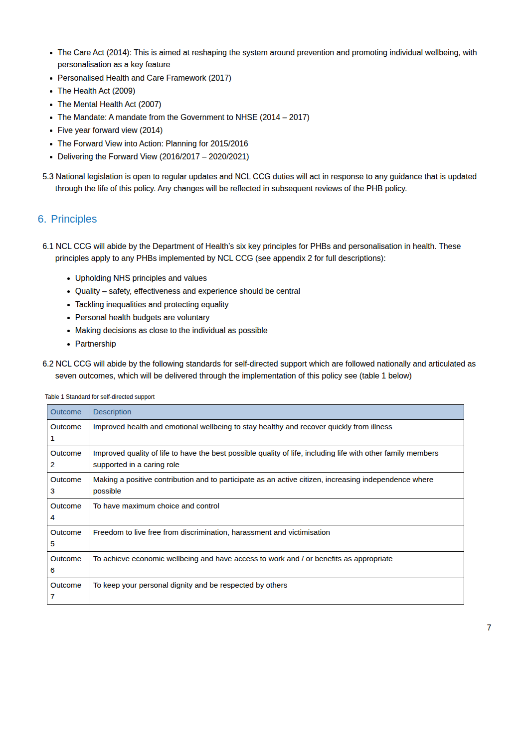The Care Act (2014): This is aimed at reshaping the system around prevention and promoting individual wellbeing, with personalisation as a key feature
Personalised Health and Care Framework (2017)
The Health Act (2009)
The Mental Health Act (2007)
The Mandate: A mandate from the Government to NHSE (2014 – 2017)
Five year forward view (2014)
The Forward View into Action: Planning for 2015/2016
Delivering the Forward View (2016/2017 – 2020/2021)
5.3 National legislation is open to regular updates and NCL CCG duties will act in response to any guidance that is updated through the life of this policy. Any changes will be reflected in subsequent reviews of the PHB policy.
6. Principles
6.1 NCL CCG will abide by the Department of Health’s six key principles for PHBs and personalisation in health. These principles apply to any PHBs implemented by NCL CCG (see appendix 2 for full descriptions):
Upholding NHS principles and values
Quality – safety, effectiveness and experience should be central
Tackling inequalities and protecting equality
Personal health budgets are voluntary
Making decisions as close to the individual as possible
Partnership
6.2 NCL CCG will abide by the following standards for self-directed support which are followed nationally and articulated as seven outcomes, which will be delivered through the implementation of this policy see (table 1 below)
Table 1 Standard for self-directed support
| Outcome | Description |
| --- | --- |
| Outcome 1 | Improved health and emotional wellbeing to stay healthy and recover quickly from illness |
| Outcome 2 | Improved quality of life to have the best possible quality of life, including life with other family members supported in a caring role |
| Outcome 3 | Making a positive contribution and to participate as an active citizen, increasing independence where possible |
| Outcome 4 | To have maximum choice and control |
| Outcome 5 | Freedom to live free from discrimination, harassment and victimisation |
| Outcome 6 | To achieve economic wellbeing and have access to work and / or benefits as appropriate |
| Outcome 7 | To keep your personal dignity and be respected by others |
7